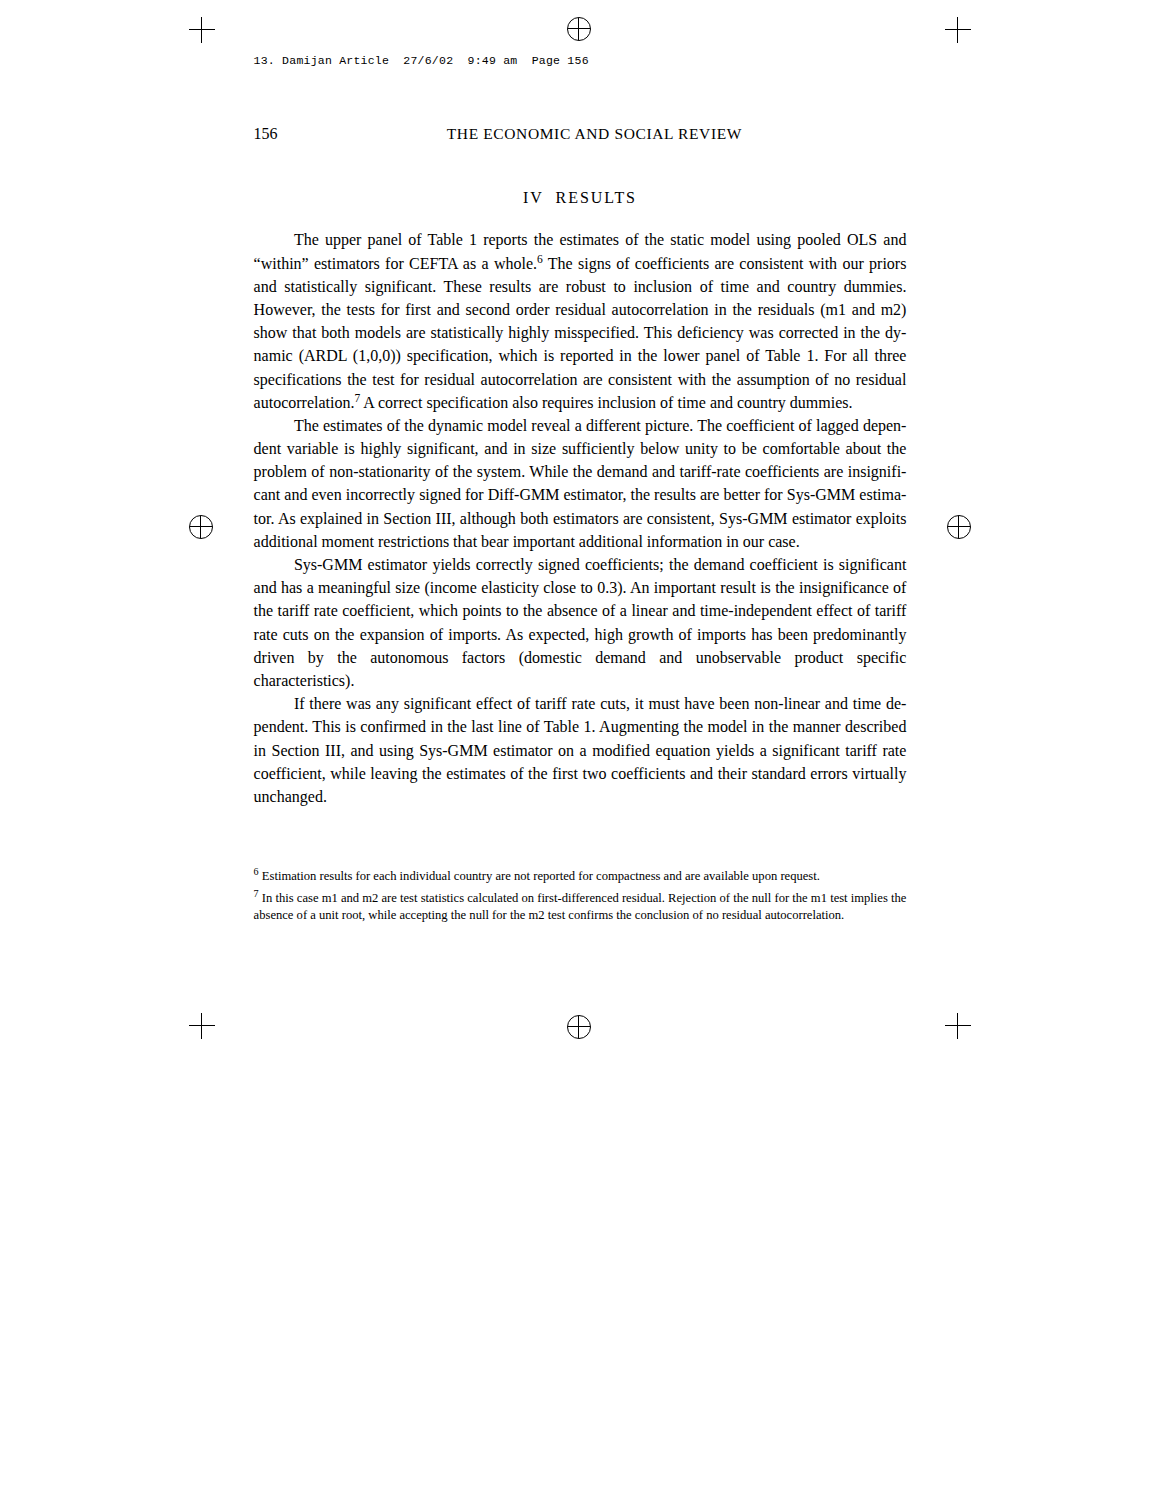13. Damijan Article 27/6/02 9:49 am Page 156
156
THE ECONOMIC AND SOCIAL REVIEW
IV RESULTS
The upper panel of Table 1 reports the estimates of the static model using pooled OLS and “within” estimators for CEFTA as a whole.6 The signs of coefficients are consistent with our priors and statistically significant. These results are robust to inclusion of time and country dummies. However, the tests for first and second order residual autocorrelation in the residuals (m1 and m2) show that both models are statistically highly misspecified. This deficiency was corrected in the dynamic (ARDL (1,0,0)) specification, which is reported in the lower panel of Table 1. For all three specifications the test for residual autocorrelation are consistent with the assumption of no residual autocorrelation.7 A correct specification also requires inclusion of time and country dummies.
The estimates of the dynamic model reveal a different picture. The coefficient of lagged dependent variable is highly significant, and in size sufficiently below unity to be comfortable about the problem of non-stationarity of the system. While the demand and tariff-rate coefficients are insignificant and even incorrectly signed for Diff-GMM estimator, the results are better for Sys-GMM estimator. As explained in Section III, although both estimators are consistent, Sys-GMM estimator exploits additional moment restrictions that bear important additional information in our case.
Sys-GMM estimator yields correctly signed coefficients; the demand coefficient is significant and has a meaningful size (income elasticity close to 0.3). An important result is the insignificance of the tariff rate coefficient, which points to the absence of a linear and time-independent effect of tariff rate cuts on the expansion of imports. As expected, high growth of imports has been predominantly driven by the autonomous factors (domestic demand and unobservable product specific characteristics).
If there was any significant effect of tariff rate cuts, it must have been non-linear and time dependent. This is confirmed in the last line of Table 1. Augmenting the model in the manner described in Section III, and using Sys-GMM estimator on a modified equation yields a significant tariff rate coefficient, while leaving the estimates of the first two coefficients and their standard errors virtually unchanged.
6 Estimation results for each individual country are not reported for compactness and are available upon request.
7 In this case m1 and m2 are test statistics calculated on first-differenced residual. Rejection of the null for the m1 test implies the absence of a unit root, while accepting the null for the m2 test confirms the conclusion of no residual autocorrelation.